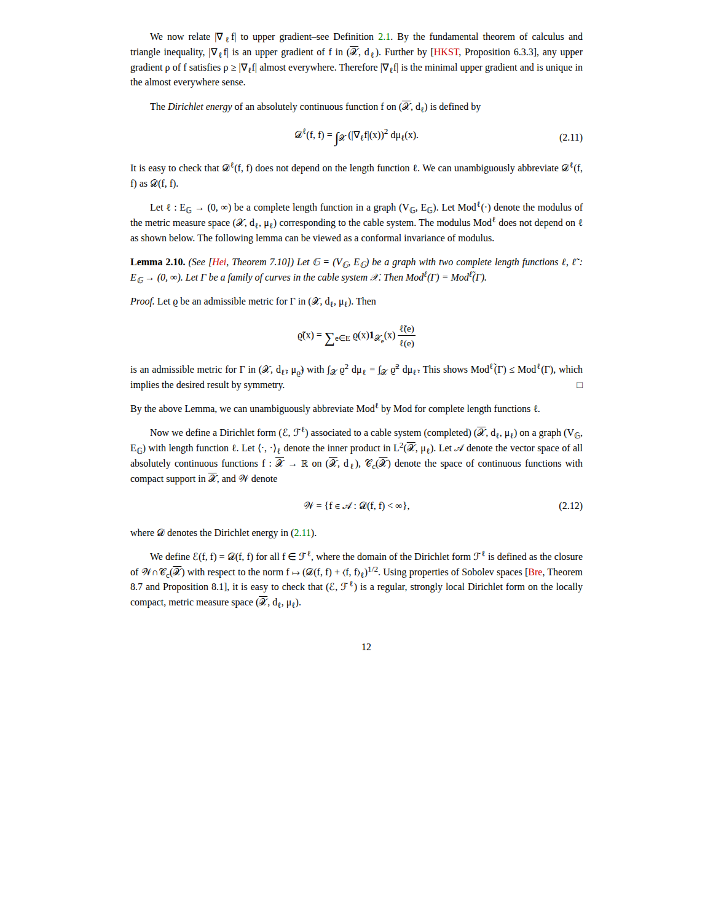We now relate |∇ℓf| to upper gradient–see Definition 2.1. By the fundamental theorem of calculus and triangle inequality, |∇ℓf| is an upper gradient of f in (𝒳, dℓ). Further by [HKST, Proposition 6.3.3], any upper gradient ρ of f satisfies ρ ≥ |∇ℓf| almost everywhere. Therefore |∇ℓf| is the minimal upper gradient and is unique in the almost everywhere sense.
The Dirichlet energy of an absolutely continuous function f on (𝒳, dℓ) is defined by
𝒟ℓ(f, f) = ∫𝒳 (|∇ℓf|(x))2 dμℓ(x). (2.11)
It is easy to check that 𝒟ℓ(f, f) does not depend on the length function ℓ. We can unambiguously abbreviate 𝒟ℓ(f, f) as 𝒟(f, f).
Let ℓ : E𝔾 → (0, ∞) be a complete length function in a graph (V𝔾, E𝔾). Let Modℓ(·) denote the modulus of the metric measure space (𝒳, dℓ, μℓ) corresponding to the cable system. The modulus Modℓ does not depend on ℓ as shown below. The following lemma can be viewed as a conformal invariance of modulus.
Lemma 2.10. (See [Hei, Theorem 7.10]) Let 𝔾 = (V𝔾, E𝔾) be a graph with two complete length functions ℓ, ℓ̃ : E𝔾 → (0, ∞). Let Γ be a family of curves in the cable system 𝒳. Then Modℓ(Γ) = Modℓ̃(Γ).
Proof. Let ϱ be an admissible metric for Γ in (𝒳, dℓ, μℓ). Then
ϱ̃(x) = ∑e∈E ϱ(x)1𝒳e(x) ℓ̃(e) ℓ(e)
is an admissible metric for Γ in (𝒳, dℓ̃, μϱ̃) with ∫𝒳 ϱ2 dμℓ = ∫𝒳 ϱ̃2 dμℓ̃. This shows Modℓ̃(Γ) ≤ Modℓ(Γ), which implies the desired result by symmetry. □
By the above Lemma, we can unambiguously abbreviate Modℓ by Mod for complete length functions ℓ.
Now we define a Dirichlet form (ℰ, ℱℓ) associated to a cable system (completed) (𝒳, dℓ, μℓ) on a graph (V𝔾, E𝔾) with length function ℓ. Let ⟨·, ·⟩ℓ denote the inner product in L2(𝒳, μℓ). Let 𝒜 denote the vector space of all absolutely continuous functions f : 𝒳 → ℝ on (𝒳, dℓ), 𝒞c(𝒳) denote the space of continuous functions with compact support in 𝒳, and 𝒲 denote
𝒲 = {f ∈ 𝒜 : 𝒟(f, f) < ∞}, (2.12)
where 𝒟 denotes the Dirichlet energy in (2.11).
We define ℰ(f, f) = 𝒟(f, f) for all f ∈ ℱℓ, where the domain of the Dirichlet form ℱℓ is defined as the closure of 𝒲∩𝒞c(𝒳) with respect to the norm f ↦ (𝒟(f, f) + ⟨f, f⟩ℓ)1/2. Using properties of Sobolev spaces [Bre, Theorem 8.7 and Proposition 8.1], it is easy to check that (ℰ, ℱℓ) is a regular, strongly local Dirichlet form on the locally compact, metric measure space (𝒳, dℓ, μℓ).
12